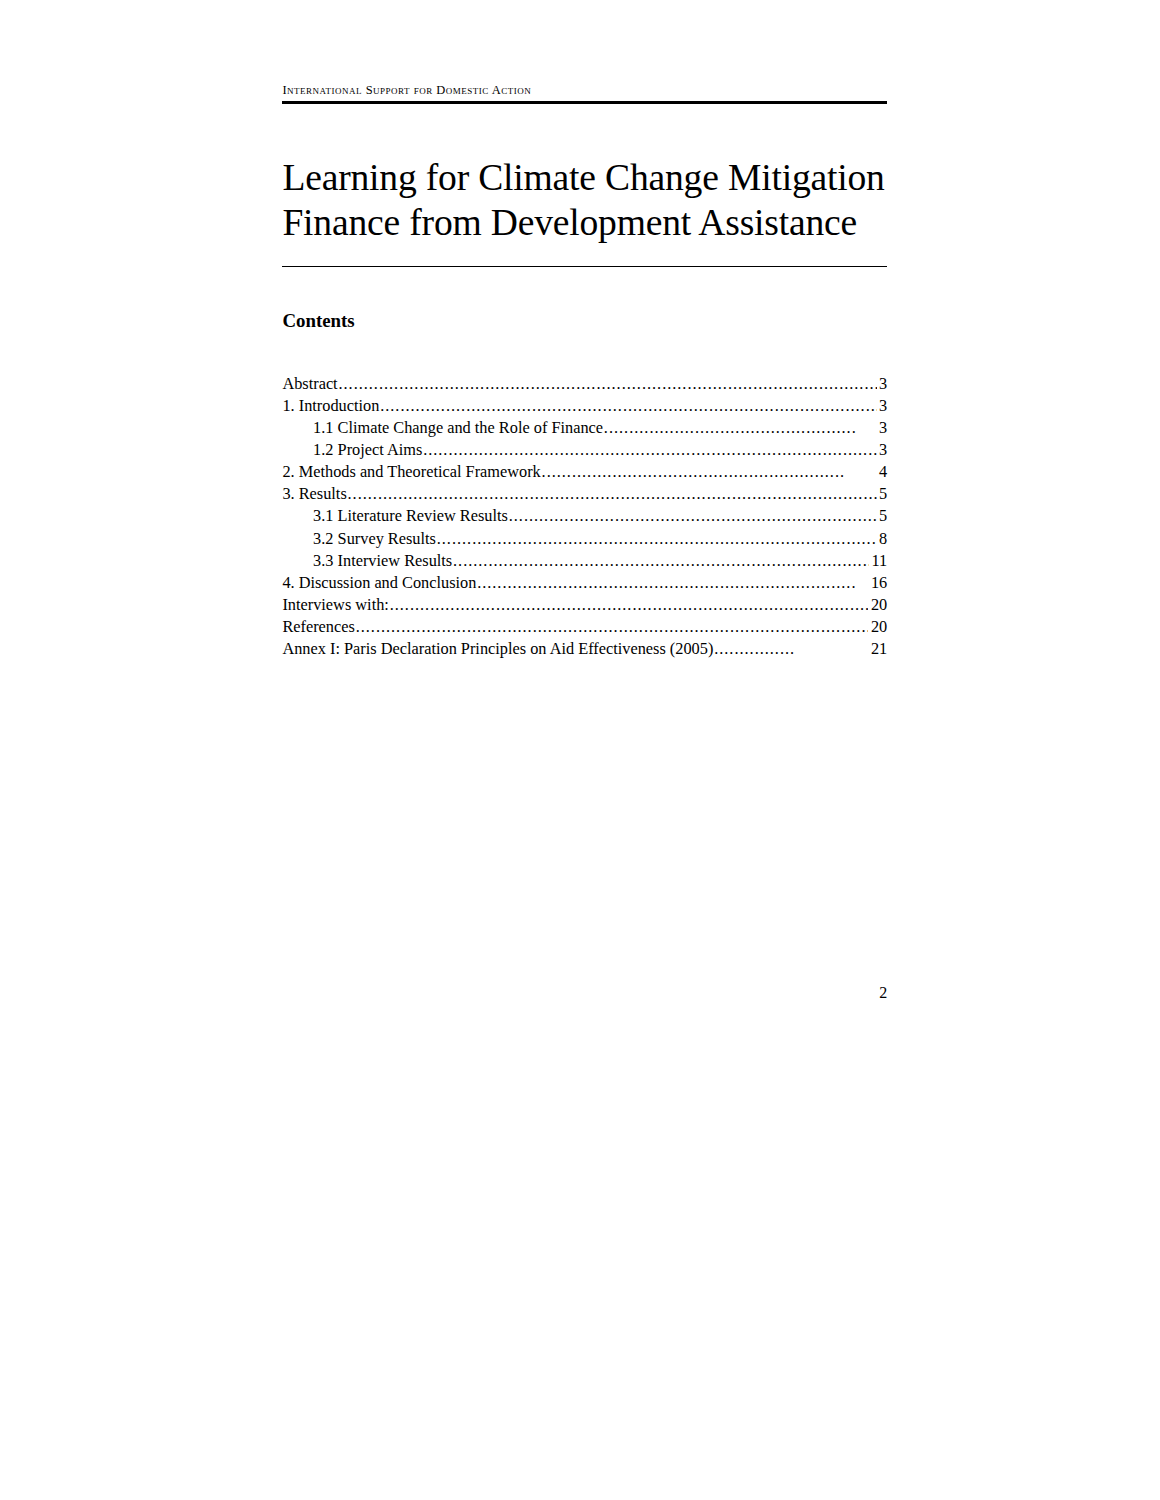International Support for Domestic Action
Learning for Climate Change Mitigation Finance from Development Assistance
Contents
Abstract .................................................................................................................. 3
1. Introduction ..................................................................................................... 3
1.1 Climate Change and the Role of Finance .................................................. 3
1.2 Project Aims ................................................................................................. 3
2. Methods and Theoretical Framework ............................................................ 4
3. Results ............................................................................................................. 5
3.1 Literature Review Results ......................................................................... 5
3.2 Survey Results ............................................................................................. 8
3.3 Interview Results ..................................................................................... 11
4. Discussion and Conclusion ........................................................................... 16
Interviews with: ................................................................................................ 20
References ....................................................................................................... 20
Annex I: Paris Declaration Principles on Aid Effectiveness (2005) ................ 21
2